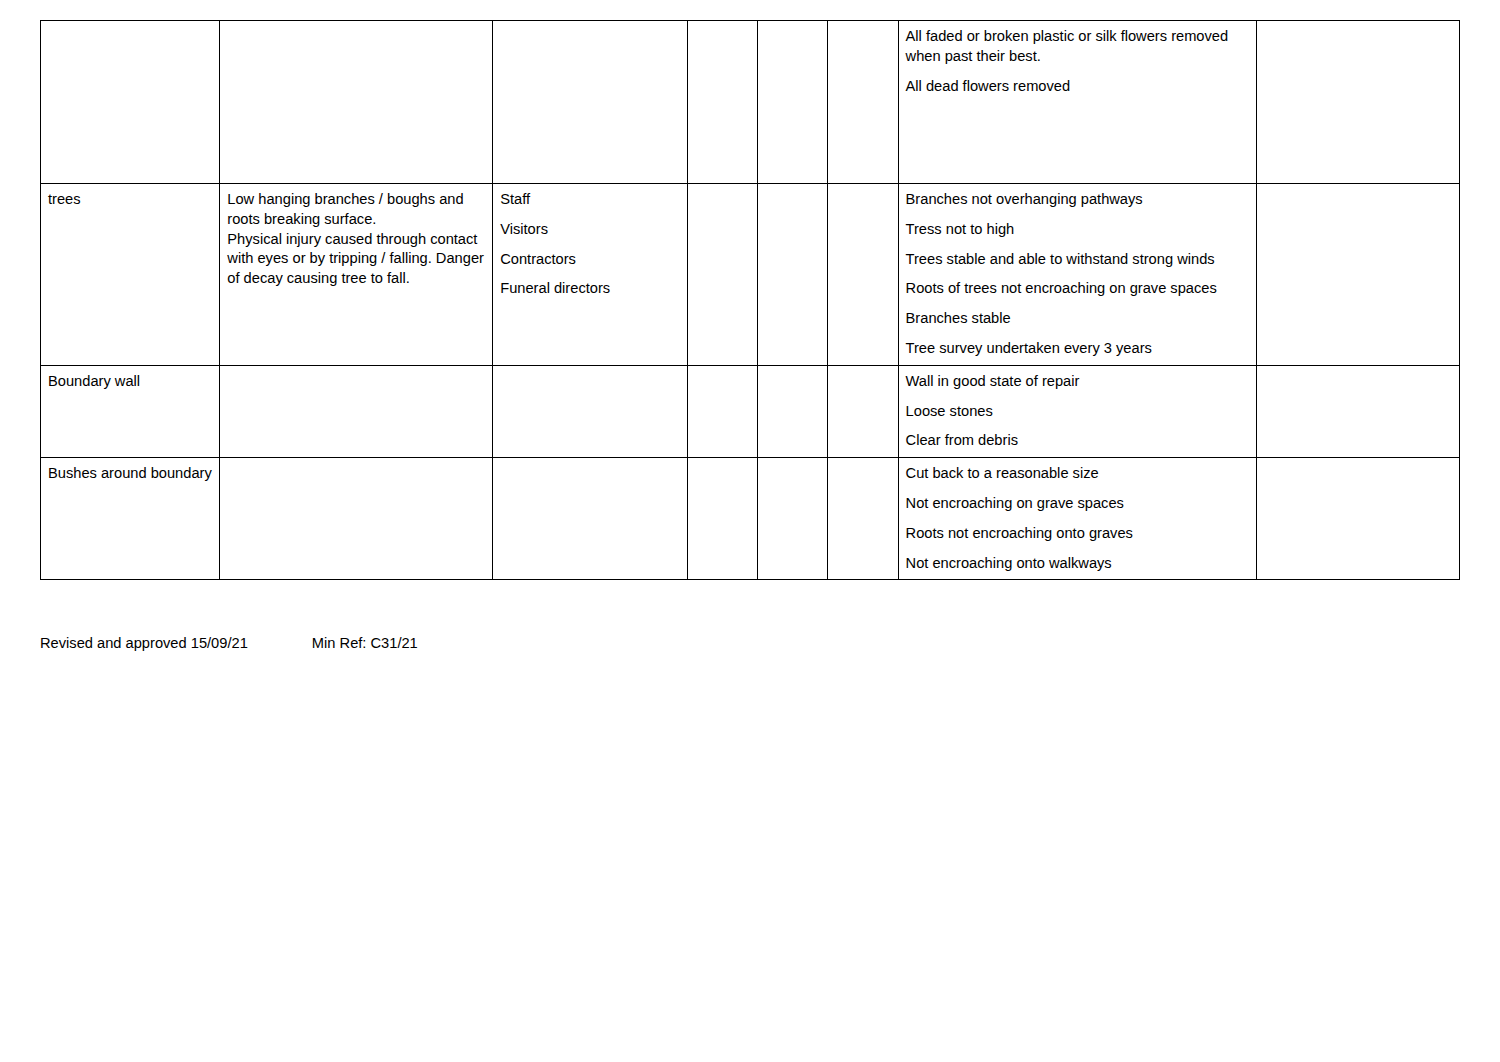| | | | | | | All faded or broken plastic or silk flowers removed when past their best. All dead flowers removed | |
| trees | Low hanging branches / boughs and roots breaking surface. Physical injury caused through contact with eyes or by tripping / falling. Danger of decay causing tree to fall. | Staff Visitors Contractors Funeral directors | | | | Branches not overhanging pathways Tress not to high Trees stable and able to withstand strong winds Roots of trees not encroaching on grave spaces Branches stable Tree survey undertaken every 3 years | |
| Boundary wall | | | | | | Wall in good state of repair Loose stones Clear from debris | |
| Bushes around boundary | | | | | | Cut back to a reasonable size Not encroaching on grave spaces Roots not encroaching onto graves Not encroaching onto walkways | |
Revised and approved 15/09/21 Min Ref: C31/21